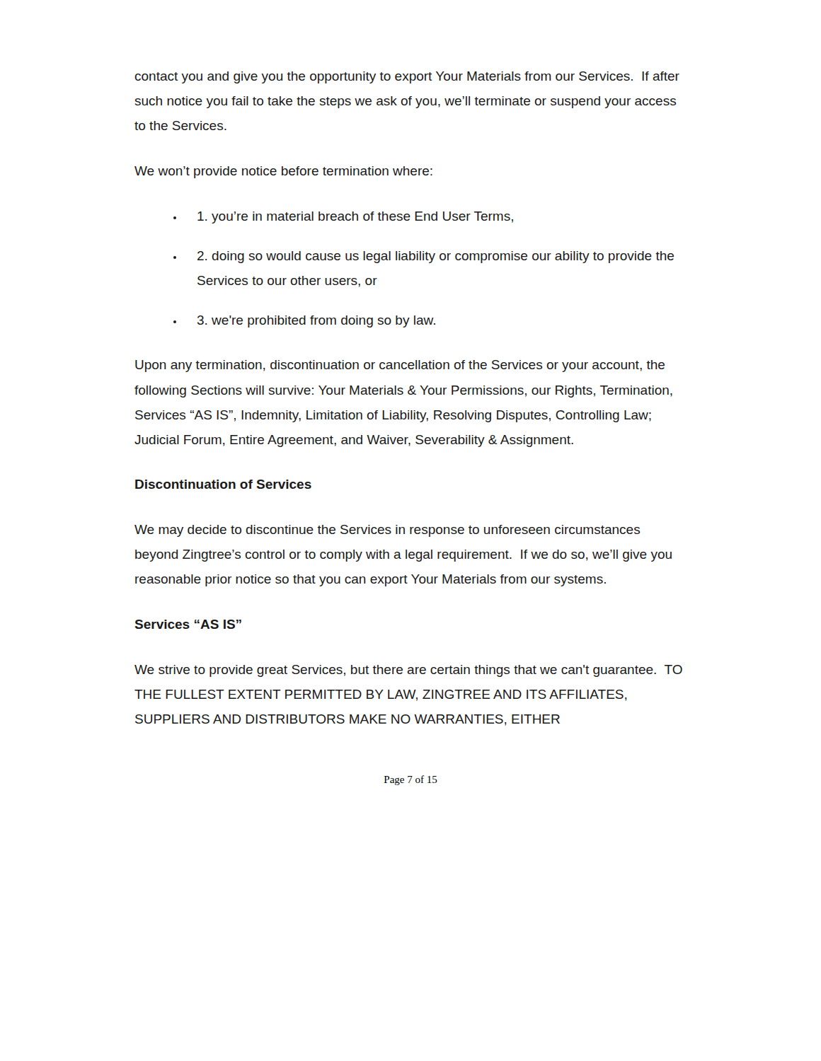contact you and give you the opportunity to export Your Materials from our Services. If after such notice you fail to take the steps we ask of you, we’ll terminate or suspend your access to the Services.
We won’t provide notice before termination where:
1. you’re in material breach of these End User Terms,
2. doing so would cause us legal liability or compromise our ability to provide the Services to our other users, or
3. we're prohibited from doing so by law.
Upon any termination, discontinuation or cancellation of the Services or your account, the following Sections will survive: Your Materials & Your Permissions, our Rights, Termination, Services “AS IS”, Indemnity, Limitation of Liability, Resolving Disputes, Controlling Law; Judicial Forum, Entire Agreement, and Waiver, Severability & Assignment.
Discontinuation of Services
We may decide to discontinue the Services in response to unforeseen circumstances beyond Zingtree’s control or to comply with a legal requirement. If we do so, we’ll give you reasonable prior notice so that you can export Your Materials from our systems.
Services “AS IS”
We strive to provide great Services, but there are certain things that we can't guarantee. TO THE FULLEST EXTENT PERMITTED BY LAW, ZINGTREE AND ITS AFFILIATES, SUPPLIERS AND DISTRIBUTORS MAKE NO WARRANTIES, EITHER
Page 7 of 15